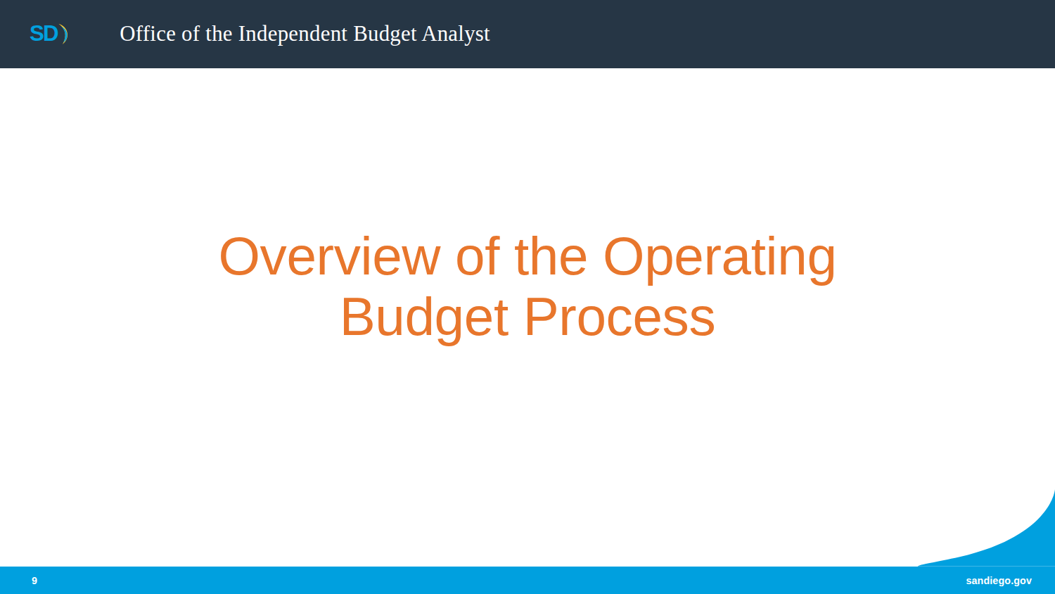S D Office of the Independent Budget Analyst
Overview of the Operating Budget Process
9 sandiego.gov